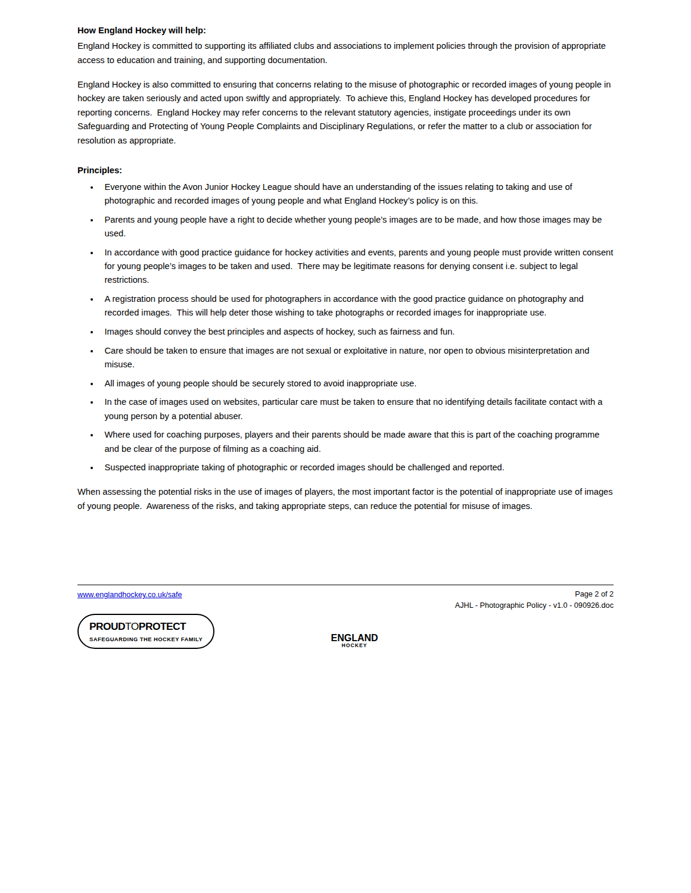How England Hockey will help:
England Hockey is committed to supporting its affiliated clubs and associations to implement policies through the provision of appropriate access to education and training, and supporting documentation.
England Hockey is also committed to ensuring that concerns relating to the misuse of photographic or recorded images of young people in hockey are taken seriously and acted upon swiftly and appropriately. To achieve this, England Hockey has developed procedures for reporting concerns. England Hockey may refer concerns to the relevant statutory agencies, instigate proceedings under its own Safeguarding and Protecting of Young People Complaints and Disciplinary Regulations, or refer the matter to a club or association for resolution as appropriate.
Principles:
Everyone within the Avon Junior Hockey League should have an understanding of the issues relating to taking and use of photographic and recorded images of young people and what England Hockey’s policy is on this.
Parents and young people have a right to decide whether young people’s images are to be made, and how those images may be used.
In accordance with good practice guidance for hockey activities and events, parents and young people must provide written consent for young people’s images to be taken and used. There may be legitimate reasons for denying consent i.e. subject to legal restrictions.
A registration process should be used for photographers in accordance with the good practice guidance on photography and recorded images. This will help deter those wishing to take photographs or recorded images for inappropriate use.
Images should convey the best principles and aspects of hockey, such as fairness and fun.
Care should be taken to ensure that images are not sexual or exploitative in nature, nor open to obvious misinterpretation and misuse.
All images of young people should be securely stored to avoid inappropriate use.
In the case of images used on websites, particular care must be taken to ensure that no identifying details facilitate contact with a young person by a potential abuser.
Where used for coaching purposes, players and their parents should be made aware that this is part of the coaching programme and be clear of the purpose of filming as a coaching aid.
Suspected inappropriate taking of photographic or recorded images should be challenged and reported.
When assessing the potential risks in the use of images of players, the most important factor is the potential of inappropriate use of images of young people. Awareness of the risks, and taking appropriate steps, can reduce the potential for misuse of images.
www.englandhockey.co.uk/safe
Page 2 of 2
AJHL - Photographic Policy - v1.0 - 090926.doc
PROUDTOPROTECT SAFEGUARDING THE HOCKEY FAMILY
ENGLANDHOCKEY